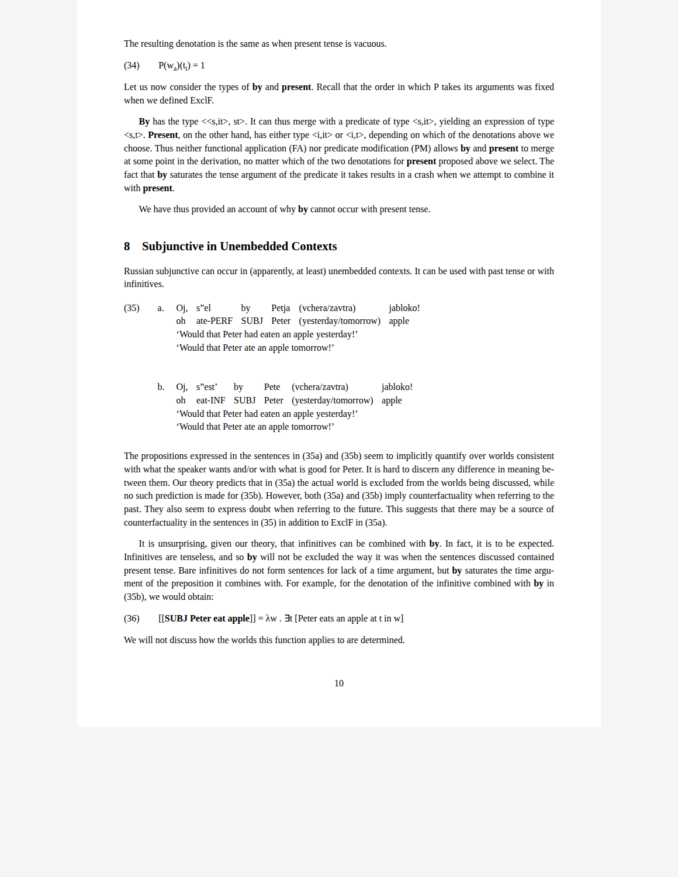The resulting denotation is the same as when present tense is vacuous.
(34)
P(wa)(tt) = 1
Let us now consider the types of by and present. Recall that the order in which P takes its arguments was fixed when we defined ExclF.
By has the type <<s,it>, st>. It can thus merge with a predicate of type <s,it>, yielding an expression of type <s,t>. Present, on the other hand, has either type <i,it> or <i,t>, depending on which of the denotations above we choose. Thus neither functional application (FA) nor predicate modification (PM) allows by and present to merge at some point in the derivation, no matter which of the two denotations for present proposed above we select. The fact that by saturates the tense argument of the predicate it takes results in a crash when we attempt to combine it with present.
We have thus provided an account of why by cannot occur with present tense.
8 Subjunctive in Unembedded Contexts
Russian subjunctive can occur in (apparently, at least) unembedded contexts. It can be used with past tense or with infinitives.
(35)
a.
| Oj, | s”el | by | Petja | (vchera/zavtra) | jabloko! |
| oh | ate-PERF | SUBJ | Peter | (yesterday/tomorrow) | apple |
‘Would that Peter had eaten an apple yesterday!’
‘Would that Peter ate an apple tomorrow!’
b.
| Oj, | s”est’ | by | Pete | (vchera/zavtra) | jabloko! |
| oh | eat-INF | SUBJ | Peter | (yesterday/tomorrow) | apple |
‘Would that Peter had eaten an apple yesterday!’
‘Would that Peter ate an apple tomorrow!’
The propositions expressed in the sentences in (35a) and (35b) seem to implicitly quantify over worlds consistent with what the speaker wants and/or with what is good for Peter. It is hard to discern any difference in meaning between them. Our theory predicts that in (35a) the actual world is excluded from the worlds being discussed, while no such prediction is made for (35b). However, both (35a) and (35b) imply counterfactuality when referring to the past. They also seem to express doubt when referring to the future. This suggests that there may be a source of counterfactuality in the sentences in (35) in addition to ExclF in (35a).
It is unsurprising, given our theory, that infinitives can be combined with by. In fact, it is to be expected. Infinitives are tenseless, and so by will not be excluded the way it was when the sentences discussed contained present tense. Bare infinitives do not form sentences for lack of a time argument, but by saturates the time argument of the preposition it combines with. For example, for the denotation of the infinitive combined with by in (35b), we would obtain:
(36)
[[SUBJ Peter eat apple]] = λw . ∃t [Peter eats an apple at t in w]
We will not discuss how the worlds this function applies to are determined.
10